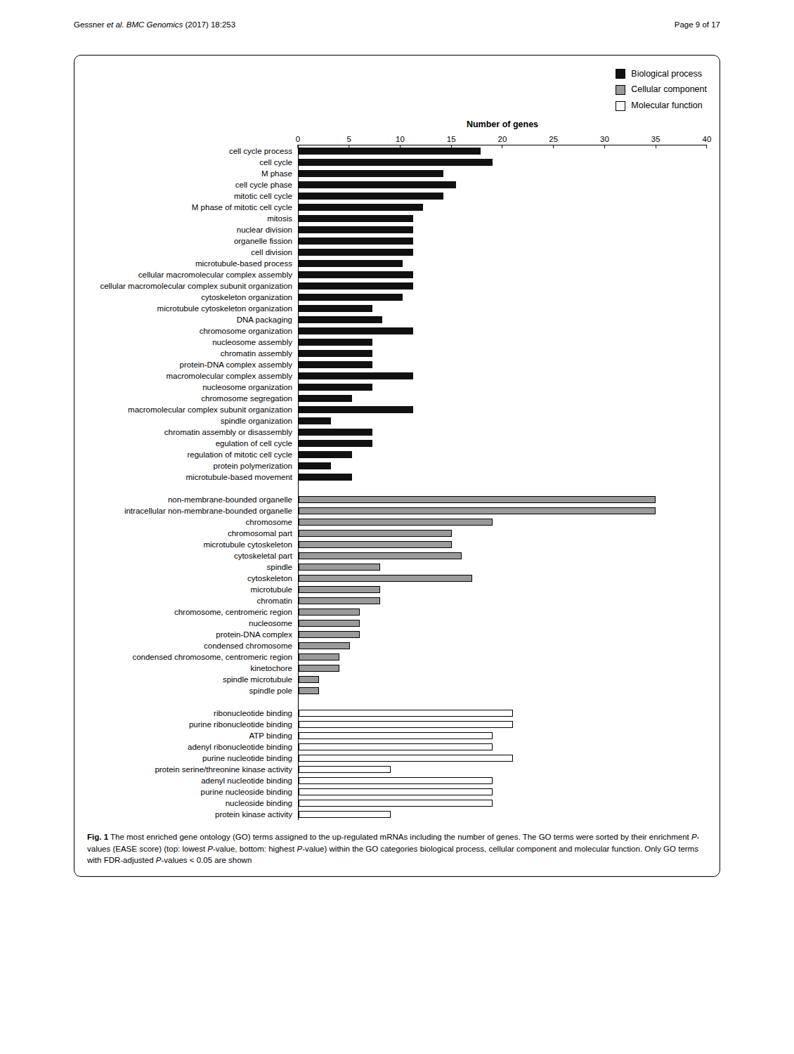Gessner et al. BMC Genomics (2017) 18:253
Page 9 of 17
Biological process
Cellular component
Molecular function
Number of genes
0 5 10 15 20 25 30 35 40
cell cycle process
cell cycle
M phase
cell cycle phase
mitotic cell cycle
M phase of mitotic cell cycle
mitosis
nuclear division
organelle fission
cell division
microtubule-based process
cellular macromolecular complex assembly
cellular macromolecular complex subunit organization
cytoskeleton organization
microtubule cytoskeleton organization
DNA packaging
chromosome organization
nucleosome assembly
chromatin assembly
protein-DNA complex assembly
macromolecular complex assembly
nucleosome organization
chromosome segregation
macromolecular complex subunit organization
spindle organization
chromatin assembly or disassembly
egulation of cell cycle
regulation of mitotic cell cycle
protein polymerization
microtubule-based movement
non-membrane-bounded organelle
intracellular non-membrane-bounded organelle
chromosome
chromosomal part
microtubule cytoskeleton
cytoskeletal part
spindle
cytoskeleton
microtubule
chromatin
chromosome, centromeric region
nucleosome
protein-DNA complex
condensed chromosome
condensed chromosome, centromeric region
kinetochore
spindle microtubule
spindle pole
ribonucleotide binding
purine ribonucleotide binding
ATP binding
adenyl ribonucleotide binding
purine nucleotide binding
protein serine/threonine kinase activity
adenyl nucleotide binding
purine nucleoside binding
nucleoside binding
protein kinase activity
Fig. 1 The most enriched gene ontology (GO) terms assigned to the up-regulated mRNAs including the number of genes. The GO terms were sorted by their enrichment P-values (EASE score) (top: lowest P-value, bottom: highest P-value) within the GO categories biological process, cellular component and molecular function. Only GO terms with FDR-adjusted P-values < 0.05 are shown